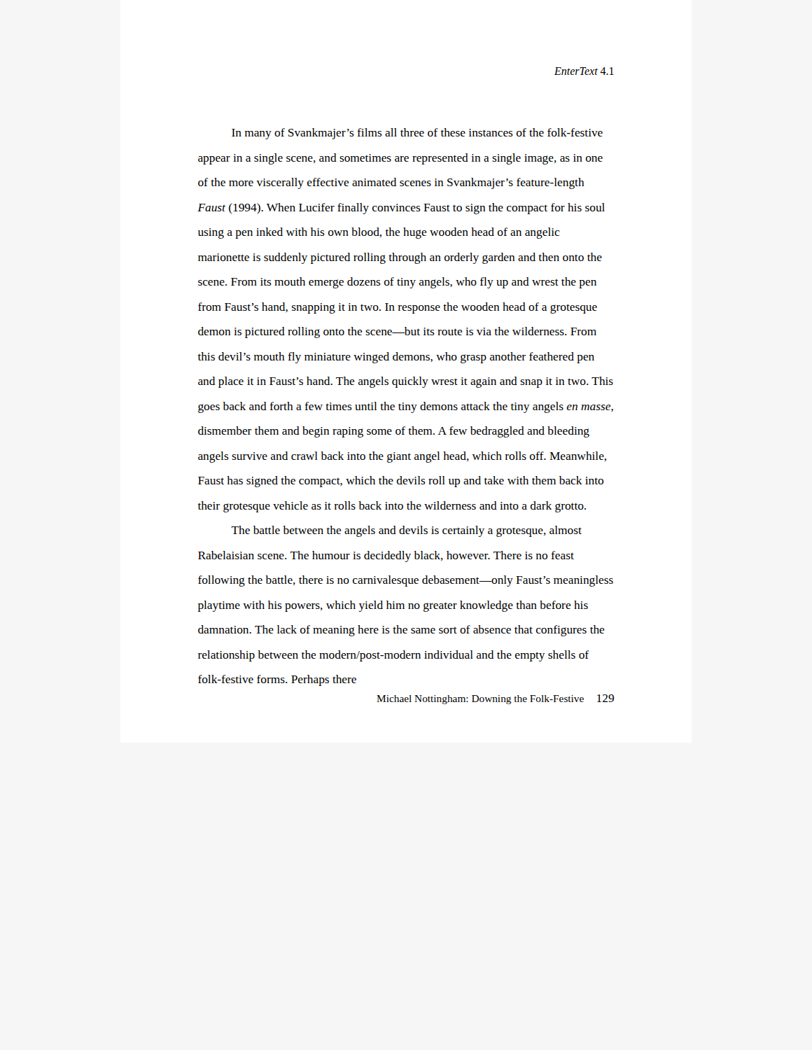EnterText 4.1
In many of Svankmajer’s films all three of these instances of the folk-festive appear in a single scene, and sometimes are represented in a single image, as in one of the more viscerally effective animated scenes in Svankmajer’s feature-length Faust (1994). When Lucifer finally convinces Faust to sign the compact for his soul using a pen inked with his own blood, the huge wooden head of an angelic marionette is suddenly pictured rolling through an orderly garden and then onto the scene. From its mouth emerge dozens of tiny angels, who fly up and wrest the pen from Faust’s hand, snapping it in two. In response the wooden head of a grotesque demon is pictured rolling onto the scene—but its route is via the wilderness. From this devil’s mouth fly miniature winged demons, who grasp another feathered pen and place it in Faust’s hand. The angels quickly wrest it again and snap it in two. This goes back and forth a few times until the tiny demons attack the tiny angels en masse, dismember them and begin raping some of them. A few bedraggled and bleeding angels survive and crawl back into the giant angel head, which rolls off. Meanwhile, Faust has signed the compact, which the devils roll up and take with them back into their grotesque vehicle as it rolls back into the wilderness and into a dark grotto.
The battle between the angels and devils is certainly a grotesque, almost Rabelaisian scene. The humour is decidedly black, however. There is no feast following the battle, there is no carnivalesque debasement—only Faust’s meaningless playtime with his powers, which yield him no greater knowledge than before his damnation. The lack of meaning here is the same sort of absence that configures the relationship between the modern/post-modern individual and the empty shells of folk-festive forms. Perhaps there
Michael Nottingham: Downing the Folk-Festive129